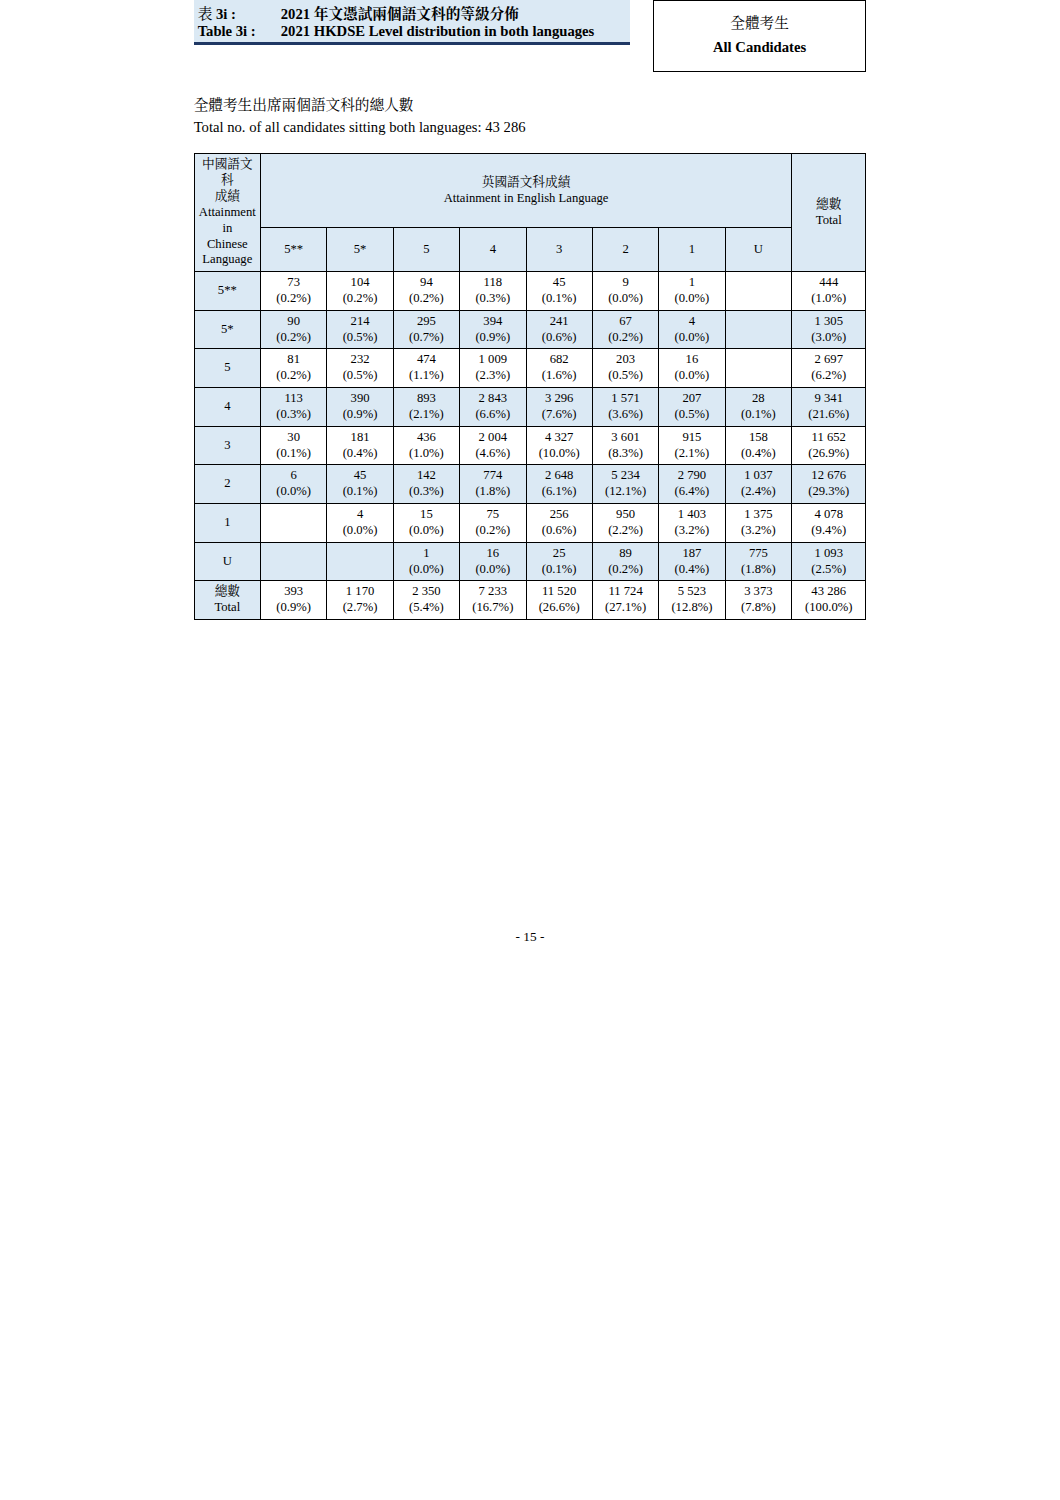表 3i : 2021 年文憑試兩個語文科的等級分佈
Table 3i : 2021 HKDSE Level distribution in both languages
全體考生
All Candidates
全體考生出席兩個語文科的總人數
Total no. of all candidates sitting both languages: 43 286
| 中國語文科 成績 Attainment in Chinese Language | 英國語文科成績 Attainment in English Language | 總數 Total |
| --- | --- | --- |
| 5** | 5* | 5 | 4 | 3 | 2 | 1 | U |
| 5** | 73 (0.2%) | 104 (0.2%) | 94 (0.2%) | 118 (0.3%) | 45 (0.1%) | 9 (0.0%) | 1 (0.0%) | | 444 (1.0%) |
| 5* | 90 (0.2%) | 214 (0.5%) | 295 (0.7%) | 394 (0.9%) | 241 (0.6%) | 67 (0.2%) | 4 (0.0%) | | 1 305 (3.0%) |
| 5 | 81 (0.2%) | 232 (0.5%) | 474 (1.1%) | 1 009 (2.3%) | 682 (1.6%) | 203 (0.5%) | 16 (0.0%) | | 2 697 (6.2%) |
| 4 | 113 (0.3%) | 390 (0.9%) | 893 (2.1%) | 2 843 (6.6%) | 3 296 (7.6%) | 1 571 (3.6%) | 207 (0.5%) | 28 (0.1%) | 9 341 (21.6%) |
| 3 | 30 (0.1%) | 181 (0.4%) | 436 (1.0%) | 2 004 (4.6%) | 4 327 (10.0%) | 3 601 (8.3%) | 915 (2.1%) | 158 (0.4%) | 11 652 (26.9%) |
| 2 | 6 (0.0%) | 45 (0.1%) | 142 (0.3%) | 774 (1.8%) | 2 648 (6.1%) | 5 234 (12.1%) | 2 790 (6.4%) | 1 037 (2.4%) | 12 676 (29.3%) |
| 1 | | 4 (0.0%) | 15 (0.0%) | 75 (0.2%) | 256 (0.6%) | 950 (2.2%) | 1 403 (3.2%) | 1 375 (3.2%) | 4 078 (9.4%) |
| U | | | 1 (0.0%) | 16 (0.0%) | 25 (0.1%) | 89 (0.2%) | 187 (0.4%) | 775 (1.8%) | 1 093 (2.5%) |
| 總數 Total | 393 (0.9%) | 1 170 (2.7%) | 2 350 (5.4%) | 7 233 (16.7%) | 11 520 (26.6%) | 11 724 (27.1%) | 5 523 (12.8%) | 3 373 (7.8%) | 43 286 (100.0%) |
- 15 -